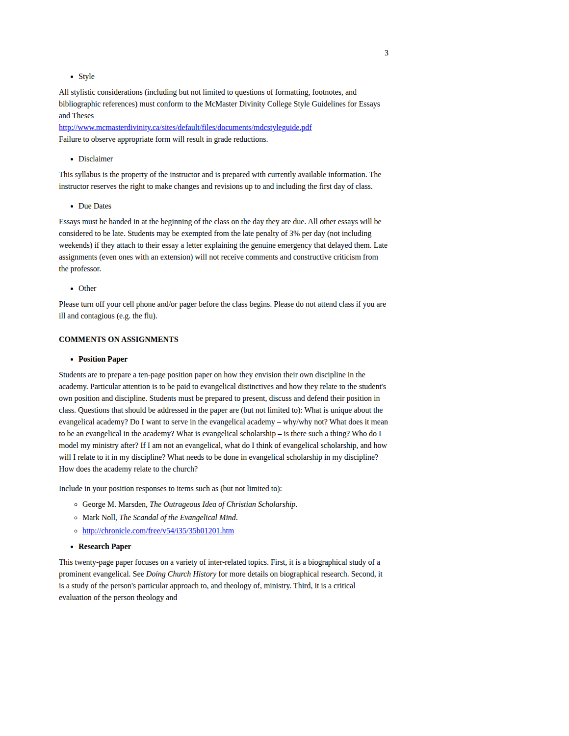3
Style
All stylistic considerations (including but not limited to questions of formatting, footnotes, and bibliographic references) must conform to the McMaster Divinity College Style Guidelines for Essays and Theses
http://www.mcmasterdivinity.ca/sites/default/files/documents/mdcstyleguide.pdf
Failure to observe appropriate form will result in grade reductions.
Disclaimer
This syllabus is the property of the instructor and is prepared with currently available information. The instructor reserves the right to make changes and revisions up to and including the first day of class.
Due Dates
Essays must be handed in at the beginning of the class on the day they are due. All other essays will be considered to be late. Students may be exempted from the late penalty of 3% per day (not including weekends) if they attach to their essay a letter explaining the genuine emergency that delayed them. Late assignments (even ones with an extension) will not receive comments and constructive criticism from the professor.
Other
Please turn off your cell phone and/or pager before the class begins. Please do not attend class if you are ill and contagious (e.g. the flu).
COMMENTS ON ASSIGNMENTS
Position Paper
Students are to prepare a ten-page position paper on how they envision their own discipline in the academy. Particular attention is to be paid to evangelical distinctives and how they relate to the student's own position and discipline. Students must be prepared to present, discuss and defend their position in class. Questions that should be addressed in the paper are (but not limited to): What is unique about the evangelical academy? Do I want to serve in the evangelical academy – why/why not? What does it mean to be an evangelical in the academy? What is evangelical scholarship – is there such a thing? Who do I model my ministry after? If I am not an evangelical, what do I think of evangelical scholarship, and how will I relate to it in my discipline? What needs to be done in evangelical scholarship in my discipline? How does the academy relate to the church?
Include in your position responses to items such as (but not limited to):
George M. Marsden, The Outrageous Idea of Christian Scholarship.
Mark Noll, The Scandal of the Evangelical Mind.
http://chronicle.com/free/v54/i35/35b01201.htm
Research Paper
This twenty-page paper focuses on a variety of inter-related topics. First, it is a biographical study of a prominent evangelical. See Doing Church History for more details on biographical research. Second, it is a study of the person's particular approach to, and theology of, ministry. Third, it is a critical evaluation of the person theology and